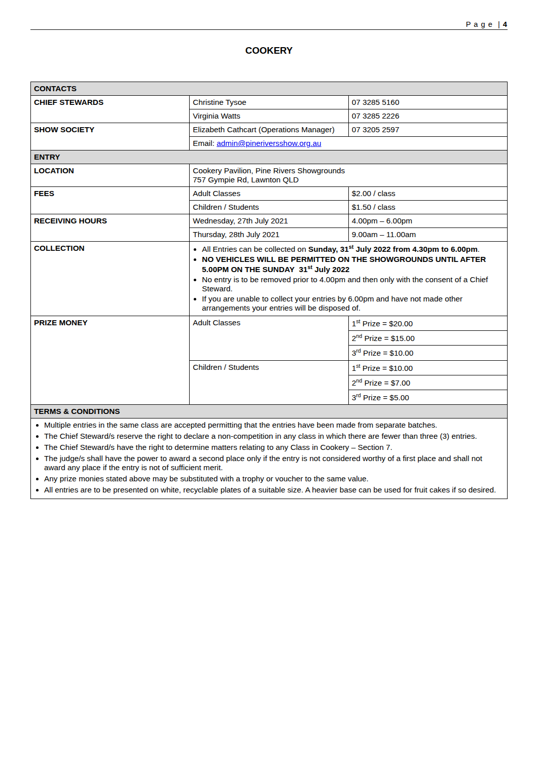P a g e | 4
COOKERY
| CONTACTS |
| CHIEF STEWARDS | Christine Tysoe | 07 3285 5160 |
| Virginia Watts | 07 3285 2226 |
| SHOW SOCIETY | Elizabeth Cathcart (Operations Manager) | 07 3205 2597 |
| Email: admin@pineriversshow.org.au |
| ENTRY |
| LOCATION | Cookery Pavilion, Pine Rivers Showgrounds 757 Gympie Rd, Lawnton QLD |
| FEES | Adult Classes | $2.00 / class |
| Children / Students | $1.50 / class |
| RECEIVING HOURS | Wednesday, 27th July 2021 | 4.00pm – 6.00pm |
| Thursday, 28th July 2021 | 9.00am – 11.00am |
| COLLECTION | All Entries can be collected on Sunday, 31 st July 2022 from 4.30pm to 6.00pm . NO VEHICLES WILL BE PERMITTED ON THE SHOWGROUNDS UNTIL AFTER 5.00PM ON THE SUNDAY 31 st July 2022 No entry is to be removed prior to 4.00pm and then only with the consent of a Chief Steward. If you are unable to collect your entries by 6.00pm and have not made other arrangements your entries will be disposed of. |
| PRIZE MONEY | Adult Classes | 1 st Prize = $20.00 |
| 2 nd Prize = $15.00 |
| 3 rd Prize = $10.00 |
| Children / Students | 1 st Prize = $10.00 |
| 2 nd Prize = $7.00 |
| 3 rd Prize = $5.00 |
| TERMS & CONDITIONS |
| Multiple entries in the same class are accepted permitting that the entries have been made from separate batches. The Chief Steward/s reserve the right to declare a non-competition in any class in which there are fewer than three (3) entries. The Chief Steward/s have the right to determine matters relating to any Class in Cookery – Section 7. The judge/s shall have the power to award a second place only if the entry is not considered worthy of a first place and shall not award any place if the entry is not of sufficient merit. Any prize monies stated above may be substituted with a trophy or voucher to the same value. All entries are to be presented on white, recyclable plates of a suitable size. A heavier base can be used for fruit cakes if so desired. |